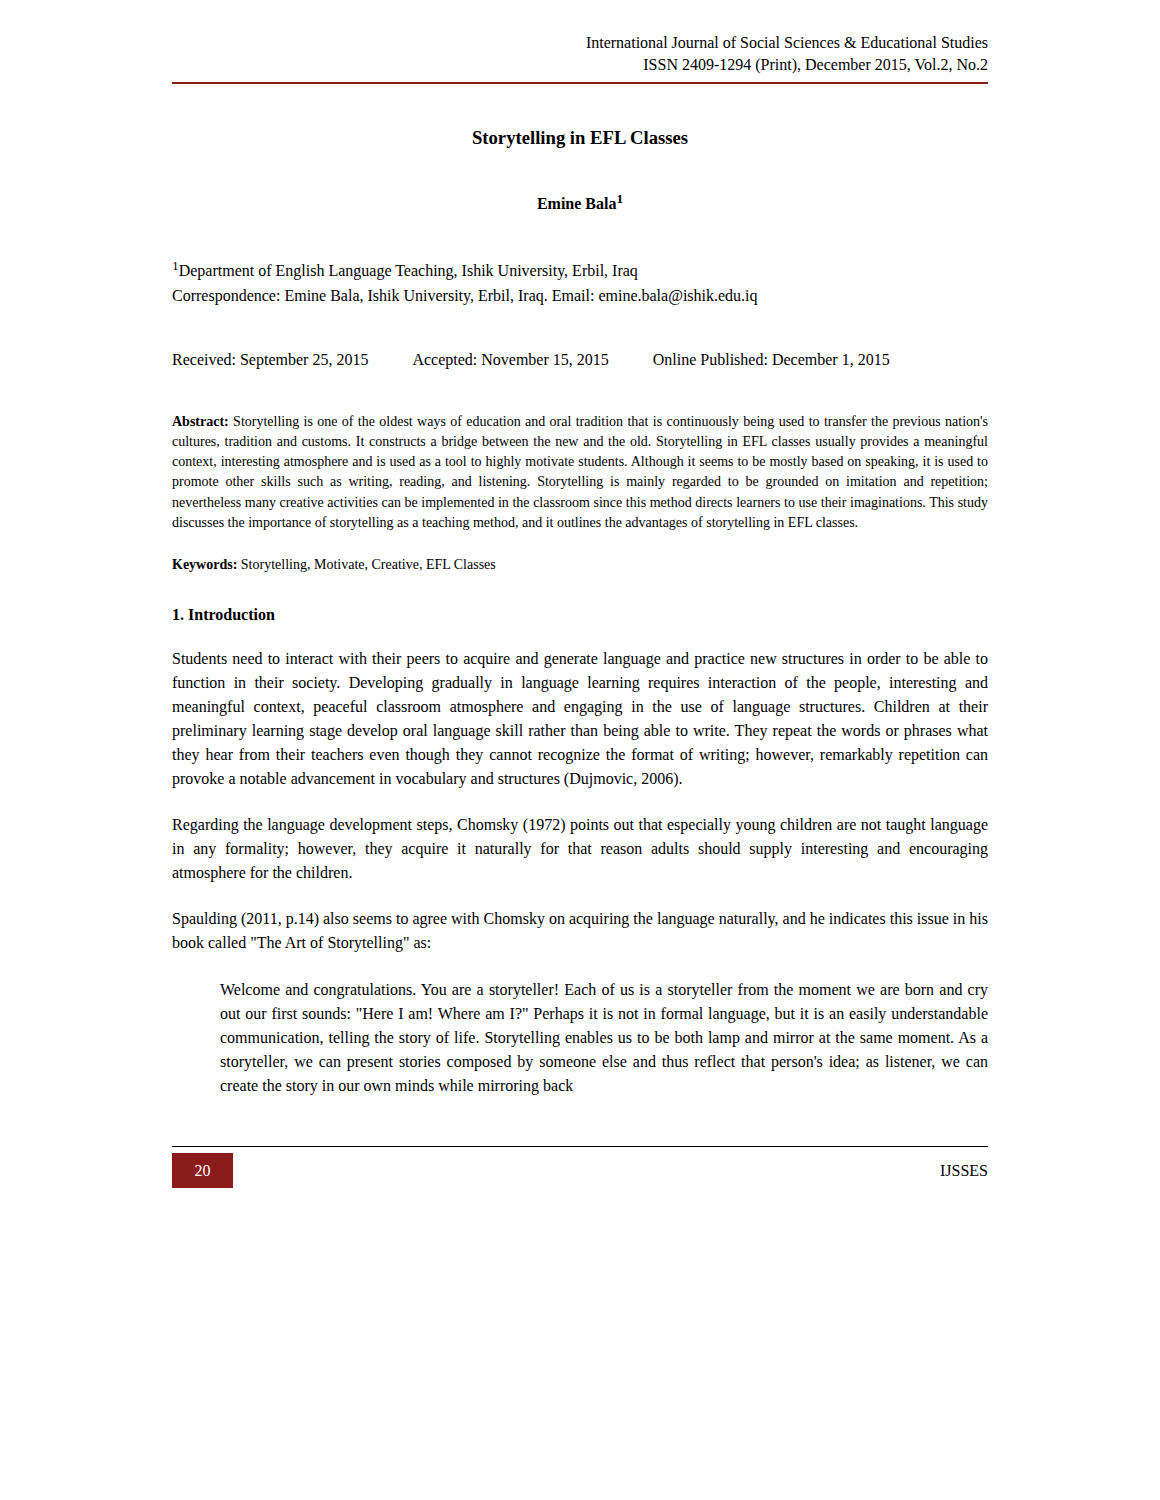International Journal of Social Sciences & Educational Studies
ISSN 2409-1294 (Print), December 2015, Vol.2, No.2
Storytelling in EFL Classes
Emine Bala1
1Department of English Language Teaching, Ishik University, Erbil, Iraq
Correspondence: Emine Bala, Ishik University, Erbil, Iraq. Email: emine.bala@ishik.edu.iq
Received: September 25, 2015 Accepted: November 15, 2015 Online Published: December 1, 2015
Abstract: Storytelling is one of the oldest ways of education and oral tradition that is continuously being used to transfer the previous nation's cultures, tradition and customs. It constructs a bridge between the new and the old. Storytelling in EFL classes usually provides a meaningful context, interesting atmosphere and is used as a tool to highly motivate students. Although it seems to be mostly based on speaking, it is used to promote other skills such as writing, reading, and listening. Storytelling is mainly regarded to be grounded on imitation and repetition; nevertheless many creative activities can be implemented in the classroom since this method directs learners to use their imaginations. This study discusses the importance of storytelling as a teaching method, and it outlines the advantages of storytelling in EFL classes.
Keywords: Storytelling, Motivate, Creative, EFL Classes
1. Introduction
Students need to interact with their peers to acquire and generate language and practice new structures in order to be able to function in their society. Developing gradually in language learning requires interaction of the people, interesting and meaningful context, peaceful classroom atmosphere and engaging in the use of language structures. Children at their preliminary learning stage develop oral language skill rather than being able to write. They repeat the words or phrases what they hear from their teachers even though they cannot recognize the format of writing; however, remarkably repetition can provoke a notable advancement in vocabulary and structures (Dujmovic, 2006).
Regarding the language development steps, Chomsky (1972) points out that especially young children are not taught language in any formality; however, they acquire it naturally for that reason adults should supply interesting and encouraging atmosphere for the children.
Spaulding (2011, p.14) also seems to agree with Chomsky on acquiring the language naturally, and he indicates this issue in his book called "The Art of Storytelling" as:
Welcome and congratulations. You are a storyteller! Each of us is a storyteller from the moment we are born and cry out our first sounds: "Here I am! Where am I?" Perhaps it is not in formal language, but it is an easily understandable communication, telling the story of life. Storytelling enables us to be both lamp and mirror at the same moment. As a storyteller, we can present stories composed by someone else and thus reflect that person's idea; as listener, we can create the story in our own minds while mirroring back
20 IJSSES